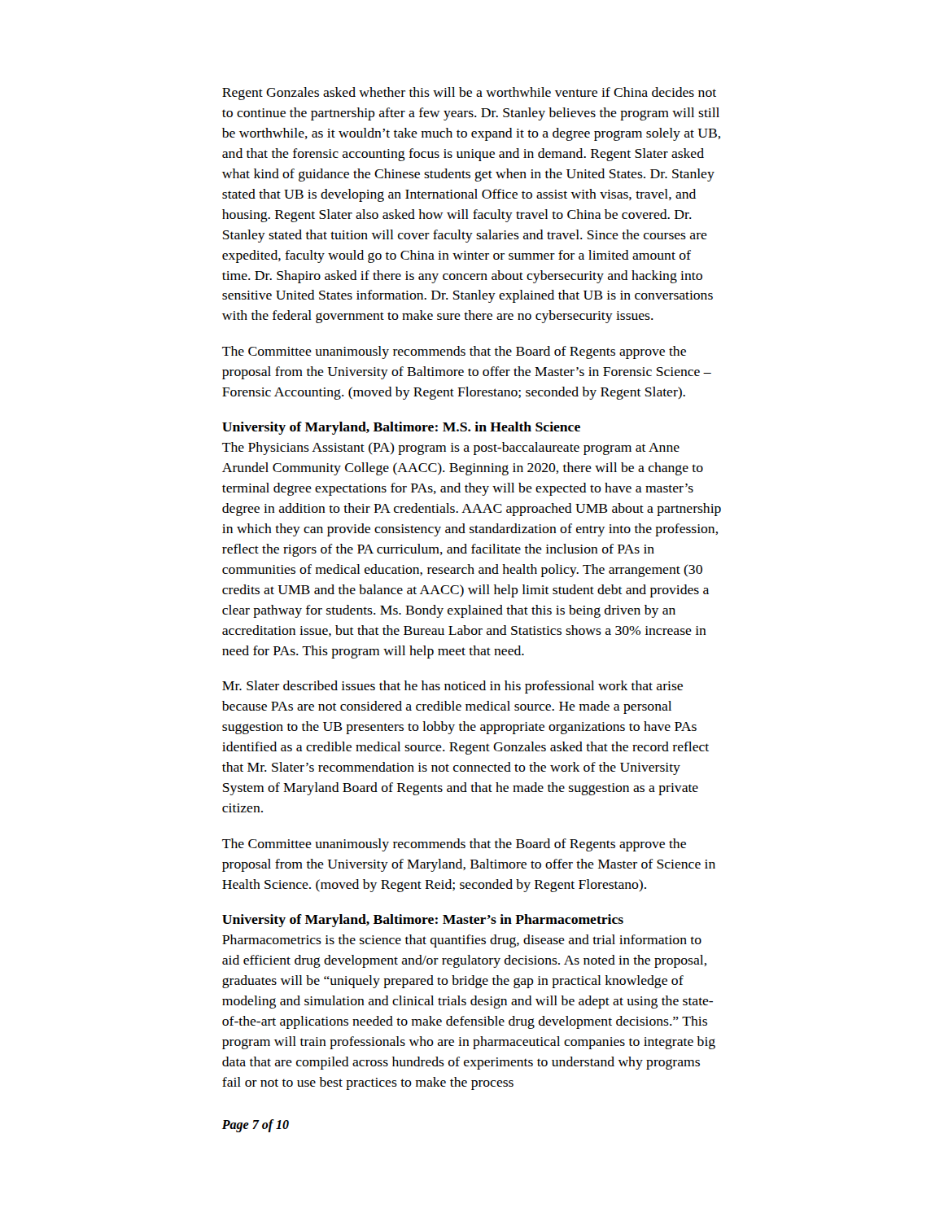Regent Gonzales asked whether this will be a worthwhile venture if China decides not to continue the partnership after a few years. Dr. Stanley believes the program will still be worthwhile, as it wouldn’t take much to expand it to a degree program solely at UB, and that the forensic accounting focus is unique and in demand. Regent Slater asked what kind of guidance the Chinese students get when in the United States. Dr. Stanley stated that UB is developing an International Office to assist with visas, travel, and housing. Regent Slater also asked how will faculty travel to China be covered. Dr. Stanley stated that tuition will cover faculty salaries and travel. Since the courses are expedited, faculty would go to China in winter or summer for a limited amount of time. Dr. Shapiro asked if there is any concern about cybersecurity and hacking into sensitive United States information. Dr. Stanley explained that UB is in conversations with the federal government to make sure there are no cybersecurity issues.
The Committee unanimously recommends that the Board of Regents approve the proposal from the University of Baltimore to offer the Master’s in Forensic Science – Forensic Accounting. (moved by Regent Florestano; seconded by Regent Slater).
University of Maryland, Baltimore: M.S. in Health Science
The Physicians Assistant (PA) program is a post-baccalaureate program at Anne Arundel Community College (AACC). Beginning in 2020, there will be a change to terminal degree expectations for PAs, and they will be expected to have a master’s degree in addition to their PA credentials. AAAC approached UMB about a partnership in which they can provide consistency and standardization of entry into the profession, reflect the rigors of the PA curriculum, and facilitate the inclusion of PAs in communities of medical education, research and health policy. The arrangement (30 credits at UMB and the balance at AACC) will help limit student debt and provides a clear pathway for students. Ms. Bondy explained that this is being driven by an accreditation issue, but that the Bureau Labor and Statistics shows a 30% increase in need for PAs. This program will help meet that need.
Mr. Slater described issues that he has noticed in his professional work that arise because PAs are not considered a credible medical source. He made a personal suggestion to the UB presenters to lobby the appropriate organizations to have PAs identified as a credible medical source. Regent Gonzales asked that the record reflect that Mr. Slater’s recommendation is not connected to the work of the University System of Maryland Board of Regents and that he made the suggestion as a private citizen.
The Committee unanimously recommends that the Board of Regents approve the proposal from the University of Maryland, Baltimore to offer the Master of Science in Health Science. (moved by Regent Reid; seconded by Regent Florestano).
University of Maryland, Baltimore: Master’s in Pharmacometrics
Pharmacometrics is the science that quantifies drug, disease and trial information to aid efficient drug development and/or regulatory decisions. As noted in the proposal, graduates will be “uniquely prepared to bridge the gap in practical knowledge of modeling and simulation and clinical trials design and will be adept at using the state-of-the-art applications needed to make defensible drug development decisions.” This program will train professionals who are in pharmaceutical companies to integrate big data that are compiled across hundreds of experiments to understand why programs fail or not to use best practices to make the process
Page 7 of 10